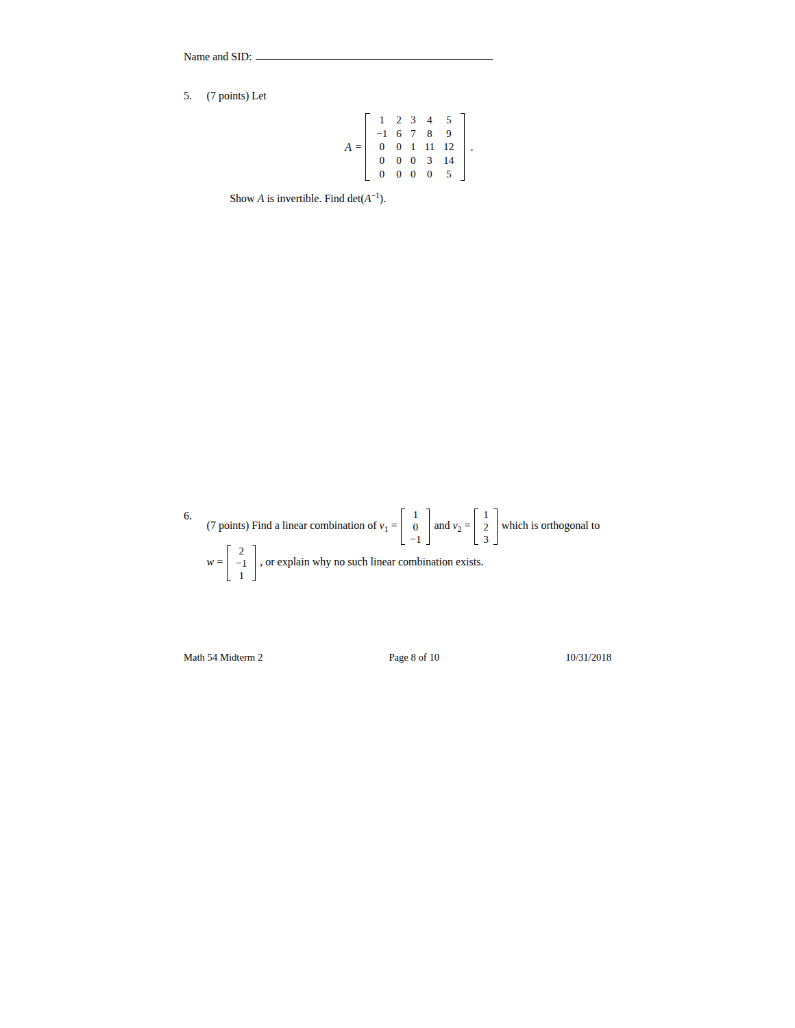Name and SID:
5.
(7 points) Let
A =
| 1 | 2 | 3 | 4 | 5 |
| −1 | 6 | 7 | 8 | 9 |
| 0 | 0 | 1 | 11 | 12 |
| 0 | 0 | 0 | 3 | 14 |
| 0 | 0 | 0 | 0 | 5 |
.
Show A is invertible. Find det(A−1).
6.
(7 points) Find a linear combination of v1 =
| 1 |
| 0 |
| −1 |
and v2 =
| 1 |
| 2 |
| 3 |
which is orthogonal to w =
| 2 |
| −1 |
| 1 |
, or explain why no such linear combination exists.
Math 54 Midterm 2
Page 8 of 10
10/31/2018